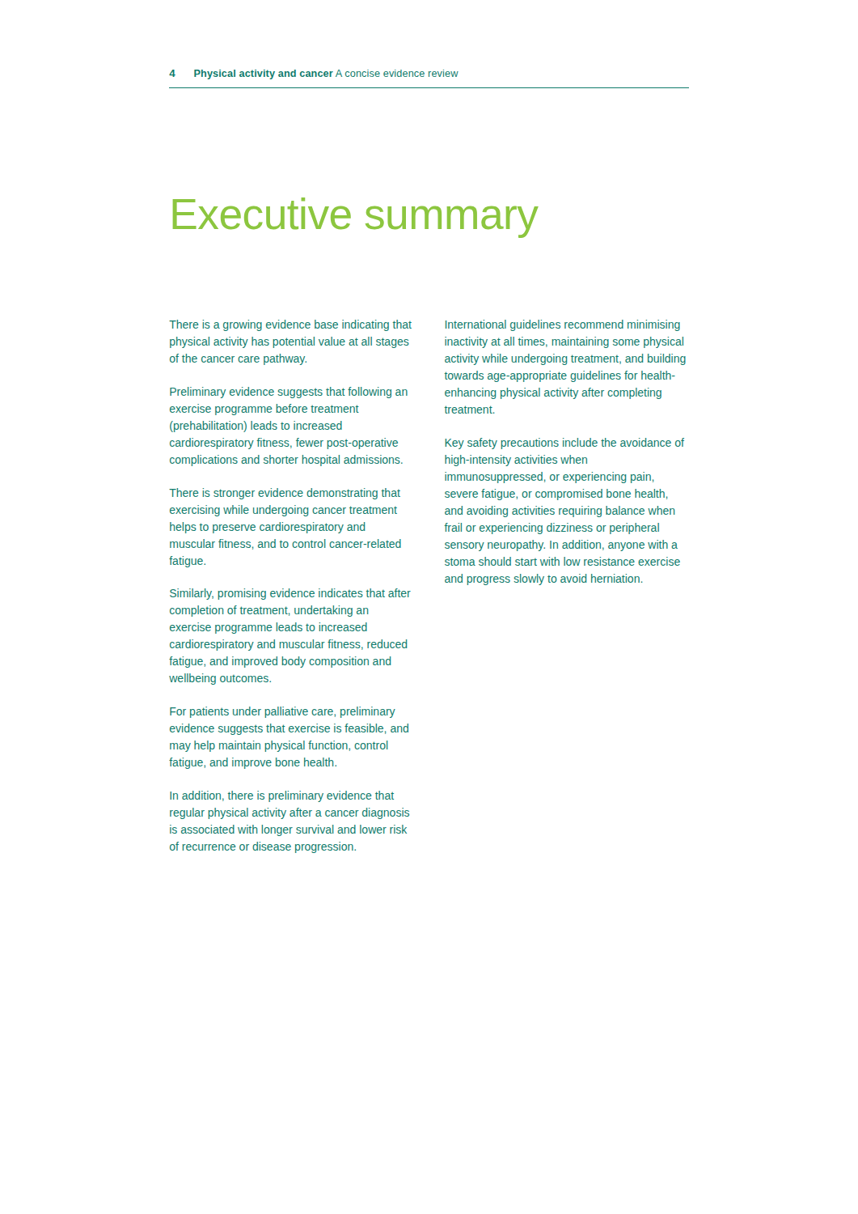4 Physical activity and cancer A concise evidence review
Executive summary
There is a growing evidence base indicating that physical activity has potential value at all stages of the cancer care pathway.
Preliminary evidence suggests that following an exercise programme before treatment (prehabilitation) leads to increased cardiorespiratory fitness, fewer post-operative complications and shorter hospital admissions.
There is stronger evidence demonstrating that exercising while undergoing cancer treatment helps to preserve cardiorespiratory and muscular fitness, and to control cancer-related fatigue.
Similarly, promising evidence indicates that after completion of treatment, undertaking an exercise programme leads to increased cardiorespiratory and muscular fitness, reduced fatigue, and improved body composition and wellbeing outcomes.
For patients under palliative care, preliminary evidence suggests that exercise is feasible, and may help maintain physical function, control fatigue, and improve bone health.
In addition, there is preliminary evidence that regular physical activity after a cancer diagnosis is associated with longer survival and lower risk of recurrence or disease progression.
International guidelines recommend minimising inactivity at all times, maintaining some physical activity while undergoing treatment, and building towards age-appropriate guidelines for health-enhancing physical activity after completing treatment.
Key safety precautions include the avoidance of high-intensity activities when immunosuppressed, or experiencing pain, severe fatigue, or compromised bone health, and avoiding activities requiring balance when frail or experiencing dizziness or peripheral sensory neuropathy. In addition, anyone with a stoma should start with low resistance exercise and progress slowly to avoid herniation.